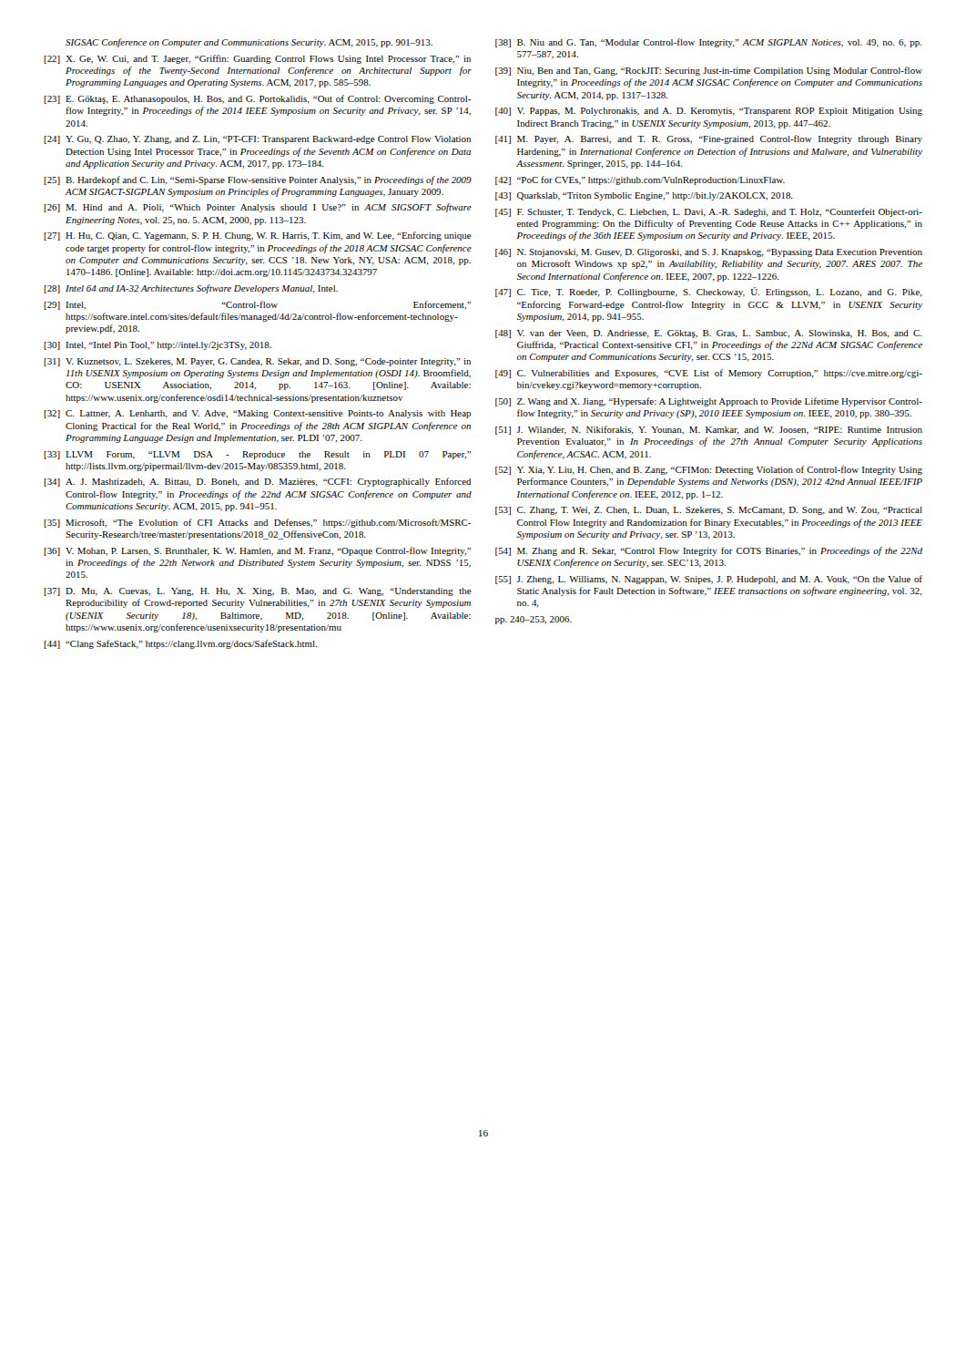SIGSAC Conference on Computer and Communications Security. ACM, 2015, pp. 901–913.
[22]
X. Ge, W. Cui, and T. Jaeger, “Griffin: Guarding Control Flows Using Intel Processor Trace,” in Proceedings of the Twenty-Second International Conference on Architectural Support for Programming Languages and Operating Systems. ACM, 2017, pp. 585–598.
[23]
E. Göktaş, E. Athanasopoulos, H. Bos, and G. Portokalidis, “Out of Control: Overcoming Control-flow Integrity,” in Proceedings of the 2014 IEEE Symposium on Security and Privacy, ser. SP ’14, 2014.
[24]
Y. Gu, Q. Zhao, Y. Zhang, and Z. Lin, “PT-CFI: Transparent Backward-edge Control Flow Violation Detection Using Intel Processor Trace,” in Proceedings of the Seventh ACM on Conference on Data and Application Security and Privacy. ACM, 2017, pp. 173–184.
[25]
B. Hardekopf and C. Lin, “Semi-Sparse Flow-sensitive Pointer Analysis,” in Proceedings of the 2009 ACM SIGACT-SIGPLAN Symposium on Principles of Programming Languages, January 2009.
[26]
M. Hind and A. Pioli, “Which Pointer Analysis should I Use?” in ACM SIGSOFT Software Engineering Notes, vol. 25, no. 5. ACM, 2000, pp. 113–123.
[27]
H. Hu, C. Qian, C. Yagemann, S. P. H. Chung, W. R. Harris, T. Kim, and W. Lee, “Enforcing unique code target property for control-flow integrity,” in Proceedings of the 2018 ACM SIGSAC Conference on Computer and Communications Security, ser. CCS ’18. New York, NY, USA: ACM, 2018, pp. 1470–1486. [Online]. Available: http://doi.acm.org/10.1145/3243734.3243797
[28]
Intel 64 and IA-32 Architectures Software Developers Manual, Intel.
[29]
Intel, “Control-flow Enforcement,” https://software.intel.com/sites/default/files/managed/4d/2a/control-flow-enforcement-technology-preview.pdf, 2018.
[30]
Intel, “Intel Pin Tool,” http://intel.ly/2jc3TSy, 2018.
[31]
V. Kuznetsov, L. Szekeres, M. Payer, G. Candea, R. Sekar, and D. Song, “Code-pointer Integrity,” in 11th USENIX Symposium on Operating Systems Design and Implementation (OSDI 14). Broomfield, CO: USENIX Association, 2014, pp. 147–163. [Online]. Available: https://www.usenix.org/conference/osdi14/technical-sessions/presentation/kuznetsov
[32]
C. Lattner, A. Lenharth, and V. Adve, “Making Context-sensitive Points-to Analysis with Heap Cloning Practical for the Real World,” in Proceedings of the 28th ACM SIGPLAN Conference on Programming Language Design and Implementation, ser. PLDI ’07, 2007.
[33]
LLVM Forum, “LLVM DSA - Reproduce the Result in PLDI 07 Paper,” http://lists.llvm.org/pipermail/llvm-dev/2015-May/085359.html, 2018.
[34]
A. J. Mashtizadeh, A. Bittau, D. Boneh, and D. Mazières, “CCFI: Cryptographically Enforced Control-flow Integrity,” in Proceedings of the 22nd ACM SIGSAC Conference on Computer and Communications Security. ACM, 2015, pp. 941–951.
[35]
Microsoft, “The Evolution of CFI Attacks and Defenses,” https://github.com/Microsoft/MSRC-Security-Research/tree/master/presentations/2018_02_OffensiveCon, 2018.
[36]
V. Mohan, P. Larsen, S. Brunthaler, K. W. Hamlen, and M. Franz, “Opaque Control-flow Integrity,” in Proceedings of the 22th Network and Distributed System Security Symposium, ser. NDSS ’15, 2015.
[37]
D. Mu, A. Cuevas, L. Yang, H. Hu, X. Xing, B. Mao, and G. Wang, “Understanding the Reproducibility of Crowd-reported Security Vulnerabilities,” in 27th USENIX Security Symposium (USENIX Security 18), Baltimore, MD, 2018. [Online]. Available: https://www.usenix.org/conference/usenixsecurity18/presentation/mu
[44]
“Clang SafeStack,” https://clang.llvm.org/docs/SafeStack.html.
[38]
B. Niu and G. Tan, “Modular Control-flow Integrity,” ACM SIGPLAN Notices, vol. 49, no. 6, pp. 577–587, 2014.
[39]
Niu, Ben and Tan, Gang, “RockJIT: Securing Just-in-time Compilation Using Modular Control-flow Integrity,” in Proceedings of the 2014 ACM SIGSAC Conference on Computer and Communications Security. ACM, 2014, pp. 1317–1328.
[40]
V. Pappas, M. Polychronakis, and A. D. Keromytis, “Transparent ROP Exploit Mitigation Using Indirect Branch Tracing,” in USENIX Security Symposium, 2013, pp. 447–462.
[41]
M. Payer, A. Barresi, and T. R. Gross, “Fine-grained Control-flow Integrity through Binary Hardening,” in International Conference on Detection of Intrusions and Malware, and Vulnerability Assessment. Springer, 2015, pp. 144–164.
[42]
“PoC for CVEs,” https://github.com/VulnReproduction/LinuxFlaw.
[43]
Quarkslab, “Triton Symbolic Engine,” http://bit.ly/2AKOLCX, 2018.
[45]
F. Schuster, T. Tendyck, C. Liebchen, L. Davi, A.-R. Sadeghi, and T. Holz, “Counterfeit Object-oriented Programming: On the Difficulty of Preventing Code Reuse Attacks in C++ Applications,” in Proceedings of the 36th IEEE Symposium on Security and Privacy. IEEE, 2015.
[46]
N. Stojanovski, M. Gusev, D. Gligoroski, and S. J. Knapskog, “Bypassing Data Execution Prevention on Microsoft Windows xp sp2,” in Availability, Reliability and Security, 2007. ARES 2007. The Second International Conference on. IEEE, 2007, pp. 1222–1226.
[47]
C. Tice, T. Roeder, P. Collingbourne, S. Checkoway, Ú. Erlingsson, L. Lozano, and G. Pike, “Enforcing Forward-edge Control-flow Integrity in GCC & LLVM,” in USENIX Security Symposium, 2014, pp. 941–955.
[48]
V. van der Veen, D. Andriesse, E. Göktaş, B. Gras, L. Sambuc, A. Slowinska, H. Bos, and C. Giuffrida, “Practical Context-sensitive CFI,” in Proceedings of the 22Nd ACM SIGSAC Conference on Computer and Communications Security, ser. CCS ’15, 2015.
[49]
C. Vulnerabilities and Exposures, “CVE List of Memory Corruption,” https://cve.mitre.org/cgi-bin/cvekey.cgi?keyword=memory+corruption.
[50]
Z. Wang and X. Jiang, “Hypersafe: A Lightweight Approach to Provide Lifetime Hypervisor Control-flow Integrity,” in Security and Privacy (SP), 2010 IEEE Symposium on. IEEE, 2010, pp. 380–395.
[51]
J. Wilander, N. Nikiforakis, Y. Younan, M. Kamkar, and W. Joosen, “RIPE: Runtime Intrusion Prevention Evaluator,” in In Proceedings of the 27th Annual Computer Security Applications Conference, ACSAC. ACM, 2011.
[52]
Y. Xia, Y. Liu, H. Chen, and B. Zang, “CFIMon: Detecting Violation of Control-flow Integrity Using Performance Counters,” in Dependable Systems and Networks (DSN), 2012 42nd Annual IEEE/IFIP International Conference on. IEEE, 2012, pp. 1–12.
[53]
C. Zhang, T. Wei, Z. Chen, L. Duan, L. Szekeres, S. McCamant, D. Song, and W. Zou, “Practical Control Flow Integrity and Randomization for Binary Executables,” in Proceedings of the 2013 IEEE Symposium on Security and Privacy, ser. SP ’13, 2013.
[54]
M. Zhang and R. Sekar, “Control Flow Integrity for COTS Binaries,” in Proceedings of the 22Nd USENIX Conference on Security, ser. SEC’13, 2013.
[55]
J. Zheng, L. Williams, N. Nagappan, W. Snipes, J. P. Hudepohl, and M. A. Vouk, “On the Value of Static Analysis for Fault Detection in Software,” IEEE transactions on software engineering, vol. 32, no. 4,
pp. 240–253, 2006.
16